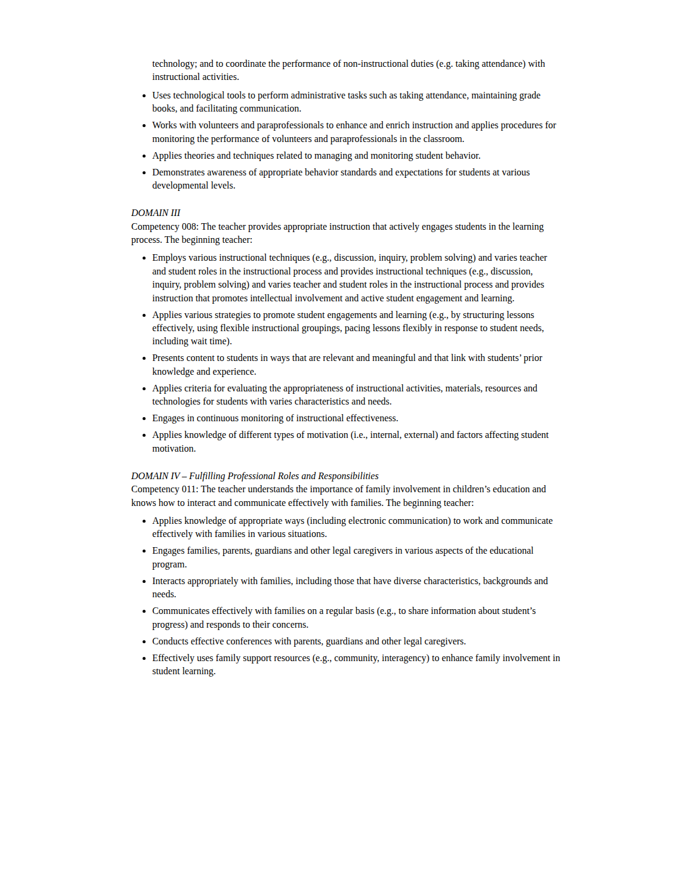technology; and to coordinate the performance of non-instructional duties (e.g. taking attendance) with instructional activities.
Uses technological tools to perform administrative tasks such as taking attendance, maintaining grade books, and facilitating communication.
Works with volunteers and paraprofessionals to enhance and enrich instruction and applies procedures for monitoring the performance of volunteers and paraprofessionals in the classroom.
Applies theories and techniques related to managing and monitoring student behavior.
Demonstrates awareness of appropriate behavior standards and expectations for students at various developmental levels.
DOMAIN III
Competency 008: The teacher provides appropriate instruction that actively engages students in the learning process. The beginning teacher:
Employs various instructional techniques (e.g., discussion, inquiry, problem solving) and varies teacher and student roles in the instructional process and provides instructional techniques (e.g., discussion, inquiry, problem solving) and varies teacher and student roles in the instructional process and provides instruction that promotes intellectual involvement and active student engagement and learning.
Applies various strategies to promote student engagements and learning (e.g., by structuring lessons effectively, using flexible instructional groupings, pacing lessons flexibly in response to student needs, including wait time).
Presents content to students in ways that are relevant and meaningful and that link with students’ prior knowledge and experience.
Applies criteria for evaluating the appropriateness of instructional activities, materials, resources and technologies for students with varies characteristics and needs.
Engages in continuous monitoring of instructional effectiveness.
Applies knowledge of different types of motivation (i.e., internal, external) and factors affecting student motivation.
DOMAIN IV – Fulfilling Professional Roles and Responsibilities
Competency 011: The teacher understands the importance of family involvement in children’s education and knows how to interact and communicate effectively with families. The beginning teacher:
Applies knowledge of appropriate ways (including electronic communication) to work and communicate effectively with families in various situations.
Engages families, parents, guardians and other legal caregivers in various aspects of the educational program.
Interacts appropriately with families, including those that have diverse characteristics, backgrounds and needs.
Communicates effectively with families on a regular basis (e.g., to share information about student’s progress) and responds to their concerns.
Conducts effective conferences with parents, guardians and other legal caregivers.
Effectively uses family support resources (e.g., community, interagency) to enhance family involvement in student learning.